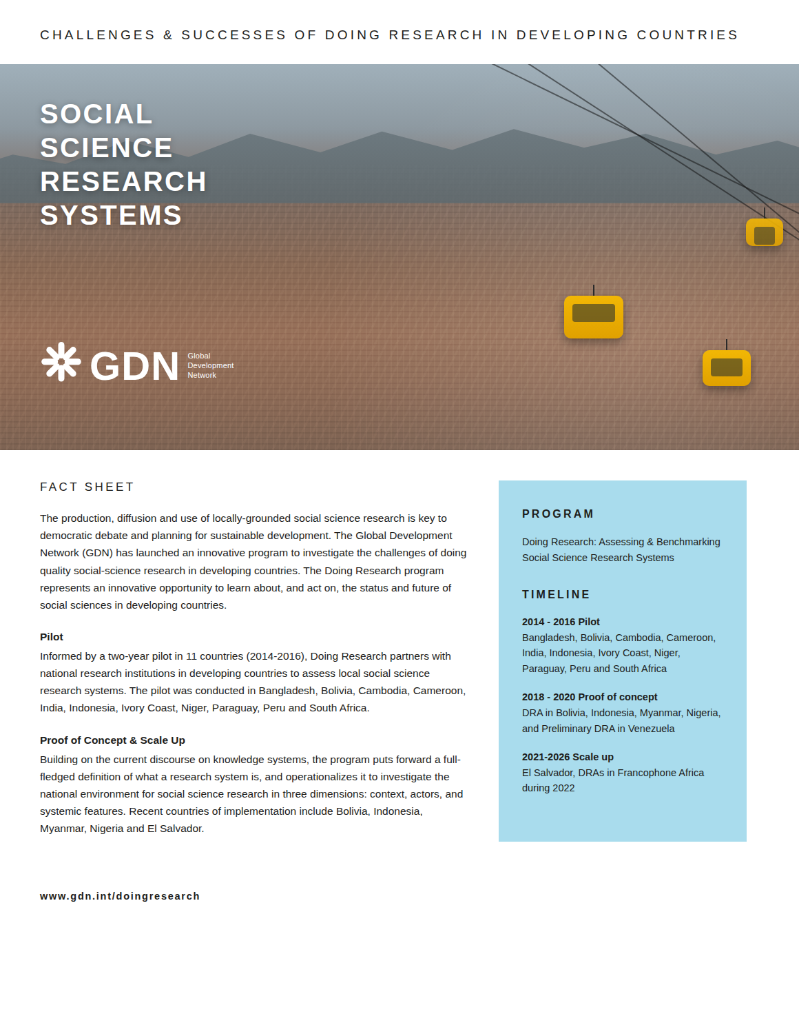Challenges & Successes of Doing Research in Developing Countries
Social
Science
Research
Systems
GDN
Global
Development
Network
Fact Sheet
The production, diffusion and use of locally-grounded social science research is key to democratic debate and planning for sustainable development. The Global Development Network (GDN) has launched an innovative program to investigate the challenges of doing quality social-science research in developing countries. The Doing Research program represents an innovative opportunity to learn about, and act on, the status and future of social sciences in developing countries.
Pilot
Informed by a two-year pilot in 11 countries (2014-2016), Doing Research partners with national research institutions in developing countries to assess local social science research systems. The pilot was conducted in Bangladesh, Bolivia, Cambodia, Cameroon, India, Indonesia, Ivory Coast, Niger, Paraguay, Peru and South Africa.
Proof of Concept & Scale Up
Building on the current discourse on knowledge systems, the program puts forward a full- fledged definition of what a research system is, and operationalizes it to investigate the national environment for social science research in three dimensions: context, actors, and systemic features. Recent countries of implementation include Bolivia, Indonesia, Myanmar, Nigeria and El Salvador.
Program
Doing Research: Assessing & Benchmarking Social Science Research Systems
Timeline
2014 - 2016 Pilot Bangladesh, Bolivia, Cambodia, Cameroon, India, Indonesia, Ivory Coast, Niger, Paraguay, Peru and South Africa
2018 - 2020 Proof of concept DRA in Bolivia, Indonesia, Myanmar, Nigeria, and Preliminary DRA in Venezuela
2021-2026 Scale up El Salvador, DRAs in Francophone Africa during 2022
www.gdn.int/doingresearch